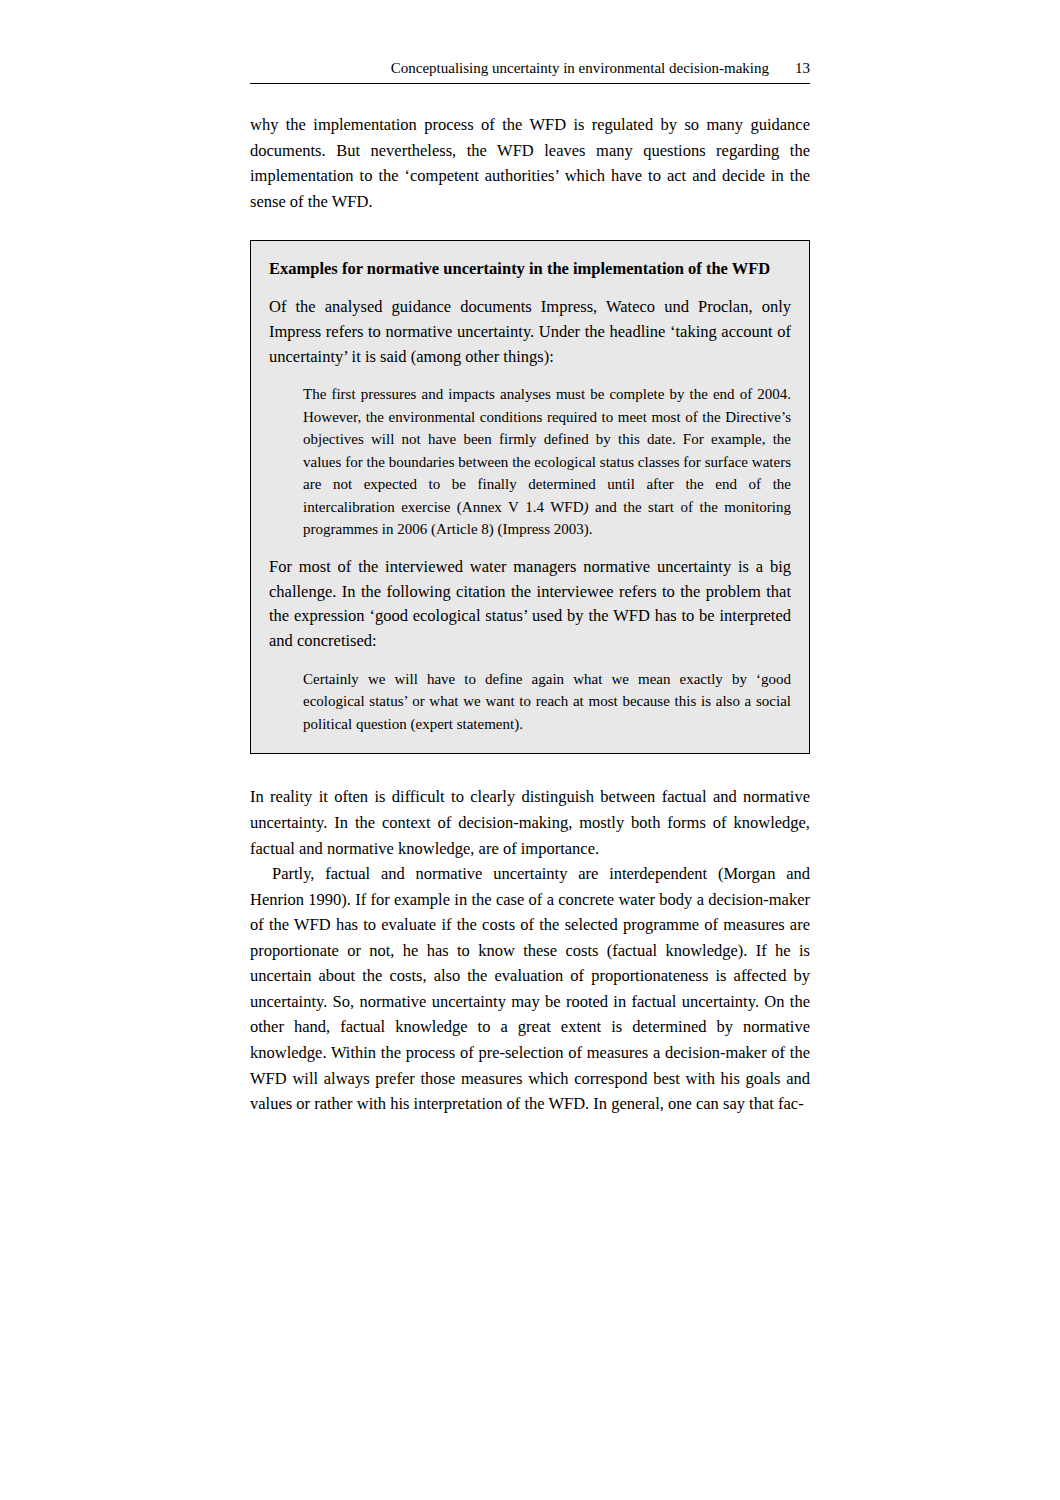Conceptualising uncertainty in environmental decision-making13
why the implementation process of the WFD is regulated by so many guidance documents. But nevertheless, the WFD leaves many questions regarding the implementation to the ‘competent authorities’ which have to act and decide in the sense of the WFD.
Examples for normative uncertainty in the implementation of the WFD
Of the analysed guidance documents Impress, Wateco und Proclan, only Impress refers to normative uncertainty. Under the headline ‘taking account of uncertainty’ it is said (among other things):
The first pressures and impacts analyses must be complete by the end of 2004. However, the environmental conditions required to meet most of the Directive’s objectives will not have been firmly defined by this date. For example, the values for the boundaries between the ecological status classes for surface waters are not expected to be finally determined until after the end of the intercalibration exercise (Annex V 1.4 WFD) and the start of the monitoring programmes in 2006 (Article 8) (Impress 2003).
For most of the interviewed water managers normative uncertainty is a big challenge. In the following citation the interviewee refers to the problem that the expression ‘good ecological status’ used by the WFD has to be interpreted and concretised:
Certainly we will have to define again what we mean exactly by ‘good ecological status’ or what we want to reach at most because this is also a social political question (expert statement).
In reality it often is difficult to clearly distinguish between factual and normative uncertainty. In the context of decision-making, mostly both forms of knowledge, factual and normative knowledge, are of importance.
Partly, factual and normative uncertainty are interdependent (Morgan and Henrion 1990). If for example in the case of a concrete water body a decision-maker of the WFD has to evaluate if the costs of the selected programme of measures are proportionate or not, he has to know these costs (factual knowledge). If he is uncertain about the costs, also the evaluation of proportionateness is affected by uncertainty. So, normative uncertainty may be rooted in factual uncertainty. On the other hand, factual knowledge to a great extent is determined by normative knowledge. Within the process of pre-selection of measures a decision-maker of the WFD will always prefer those measures which correspond best with his goals and values or rather with his interpretation of the WFD. In general, one can say that fac-